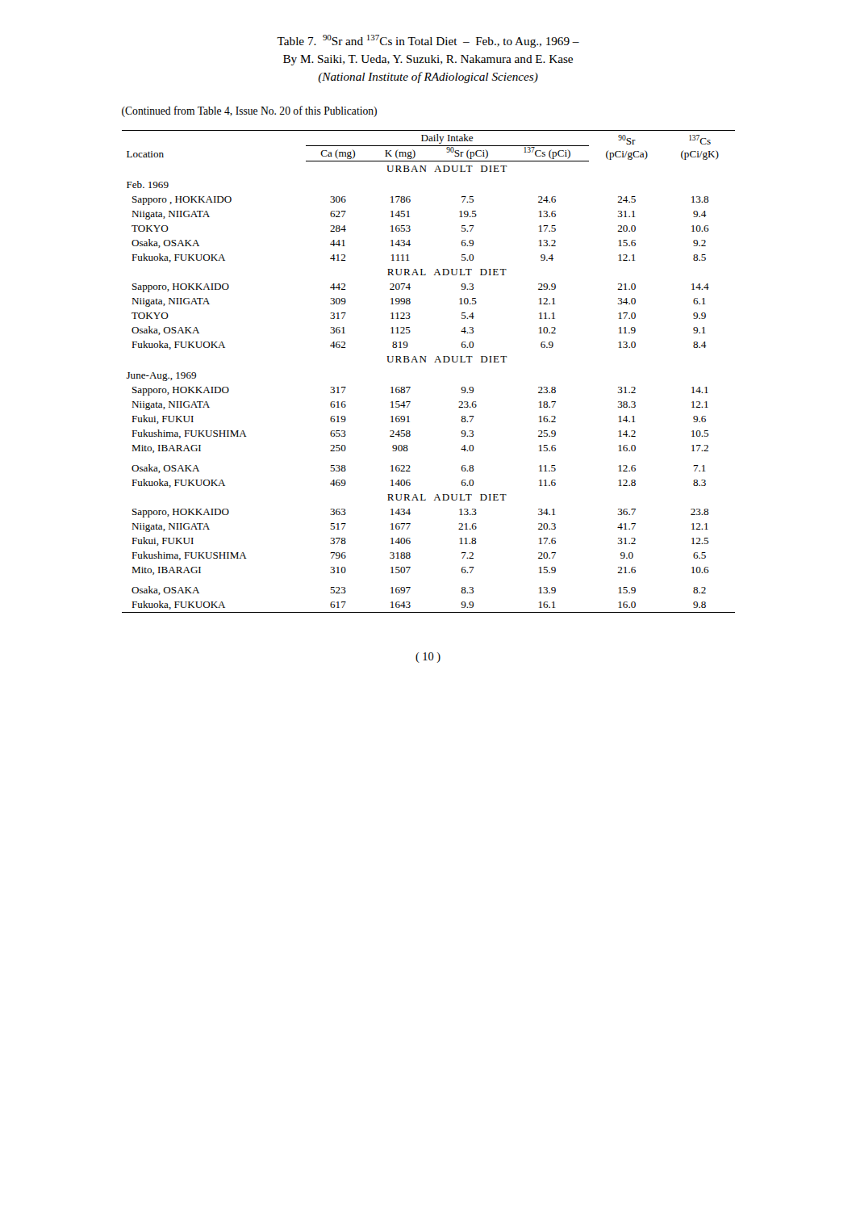Table 7. 90Sr and 137Cs in Total Diet – Feb., to Aug., 1969 –
By M. Saiki, T. Ueda, Y. Suzuki, R. Nakamura and E. Kase
(National Institute of RAdiological Sciences)
(Continued from Table 4, Issue No. 20 of this Publication)
| Location | Daily Intake | 90 Sr (pCi/gCa) | 137 Cs (pCi/gK) |
| --- | --- | --- | --- |
| Ca (mg) | K (mg) | 90 Sr (pCi) | 137 Cs (pCi) |
| | URBAN ADULT DIET | | |
| Feb. 1969 |
| Sapporo , HOKKAIDO | 306 | 1786 | 7.5 | 24.6 | 24.5 | 13.8 |
| Niigata, NIIGATA | 627 | 1451 | 19.5 | 13.6 | 31.1 | 9.4 |
| TOKYO | 284 | 1653 | 5.7 | 17.5 | 20.0 | 10.6 |
| Osaka, OSAKA | 441 | 1434 | 6.9 | 13.2 | 15.6 | 9.2 |
| Fukuoka, FUKUOKA | 412 | 1111 | 5.0 | 9.4 | 12.1 | 8.5 |
| | RURAL ADULT DIET | | |
| Sapporo, HOKKAIDO | 442 | 2074 | 9.3 | 29.9 | 21.0 | 14.4 |
| Niigata, NIIGATA | 309 | 1998 | 10.5 | 12.1 | 34.0 | 6.1 |
| TOKYO | 317 | 1123 | 5.4 | 11.1 | 17.0 | 9.9 |
| Osaka, OSAKA | 361 | 1125 | 4.3 | 10.2 | 11.9 | 9.1 |
| Fukuoka, FUKUOKA | 462 | 819 | 6.0 | 6.9 | 13.0 | 8.4 |
| | URBAN ADULT DIET | | |
| June-Aug., 1969 |
| Sapporo, HOKKAIDO | 317 | 1687 | 9.9 | 23.8 | 31.2 | 14.1 |
| Niigata, NIIGATA | 616 | 1547 | 23.6 | 18.7 | 38.3 | 12.1 |
| Fukui, FUKUI | 619 | 1691 | 8.7 | 16.2 | 14.1 | 9.6 |
| Fukushima, FUKUSHIMA | 653 | 2458 | 9.3 | 25.9 | 14.2 | 10.5 |
| Mito, IBARAGI | 250 | 908 | 4.0 | 15.6 | 16.0 | 17.2 |
| Osaka, OSAKA | 538 | 1622 | 6.8 | 11.5 | 12.6 | 7.1 |
| Fukuoka, FUKUOKA | 469 | 1406 | 6.0 | 11.6 | 12.8 | 8.3 |
| | RURAL ADULT DIET | | |
| Sapporo, HOKKAIDO | 363 | 1434 | 13.3 | 34.1 | 36.7 | 23.8 |
| Niigata, NIIGATA | 517 | 1677 | 21.6 | 20.3 | 41.7 | 12.1 |
| Fukui, FUKUI | 378 | 1406 | 11.8 | 17.6 | 31.2 | 12.5 |
| Fukushima, FUKUSHIMA | 796 | 3188 | 7.2 | 20.7 | 9.0 | 6.5 |
| Mito, IBARAGI | 310 | 1507 | 6.7 | 15.9 | 21.6 | 10.6 |
| Osaka, OSAKA | 523 | 1697 | 8.3 | 13.9 | 15.9 | 8.2 |
| Fukuoka, FUKUOKA | 617 | 1643 | 9.9 | 16.1 | 16.0 | 9.8 |
( 10 )